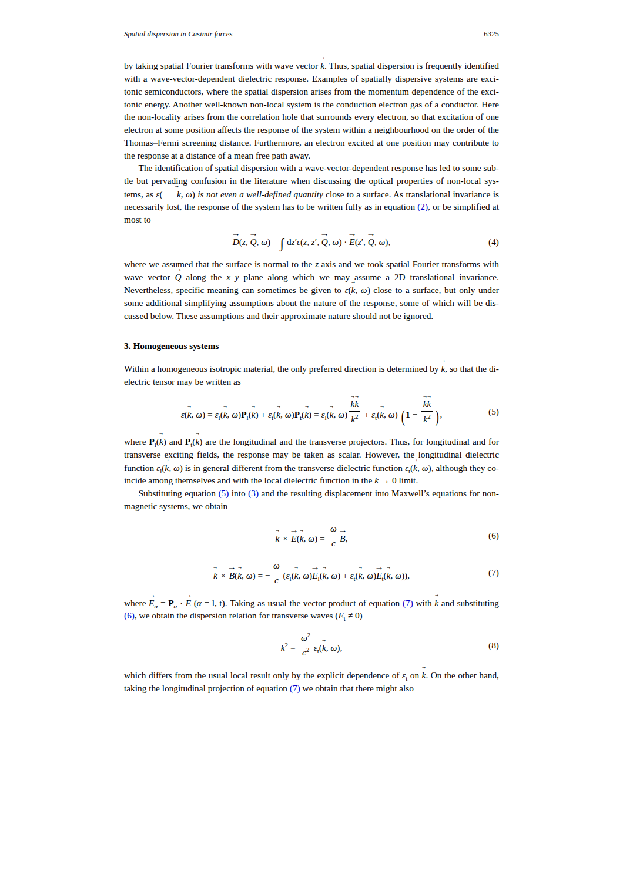Spatial dispersion in Casimir forces 6325
by taking spatial Fourier transforms with wave vector k. Thus, spatial dispersion is frequently identified with a wave-vector-dependent dielectric response. Examples of spatially dispersive systems are excitonic semiconductors, where the spatial dispersion arises from the momentum dependence of the excitonic energy. Another well-known non-local system is the conduction electron gas of a conductor. Here the non-locality arises from the correlation hole that surrounds every electron, so that excitation of one electron at some position affects the response of the system within a neighbourhood on the order of the Thomas–Fermi screening distance. Furthermore, an electron excited at one position may contribute to the response at a distance of a mean free path away.
The identification of spatial dispersion with a wave-vector-dependent response has led to some subtle but pervading confusion in the literature when discussing the optical properties of non-local systems, as ε(k, ω) is not even a well-defined quantity close to a surface. As translational invariance is necessarily lost, the response of the system has to be written fully as in equation (2), or be simplified at most to
D(z, Q, ω) = ∫ dz′ε(z, z′, Q, ω) · E(z′, Q, ω),
(4)
where we assumed that the surface is normal to the z axis and we took spatial Fourier transforms with wave vector Q along the x–y plane along which we may assume a 2D translational invariance. Nevertheless, specific meaning can sometimes be given to ε(k, ω) close to a surface, but only under some additional simplifying assumptions about the nature of the response, some of which will be discussed below. These assumptions and their approximate nature should not be ignored.
3. Homogeneous systems
Within a homogeneous isotropic material, the only preferred direction is determined by k, so that the dielectric tensor may be written as
ε(k, ω) = εl(k, ω)Pl(k) + εt(k, ω)Pt(k) = εl(k, ω)kk k2 + εt(k, ω) (1 − kk k2),
(5)
where Pl(k) and Pt(k) are the longitudinal and the transverse projectors. Thus, for longitudinal and for transverse exciting fields, the response may be taken as scalar. However, the longitudinal dielectric function εl(k, ω) is in general different from the transverse dielectric function εt(k, ω), although they coincide among themselves and with the local dielectric function in the k → 0 limit.
Substituting equation (5) into (3) and the resulting displacement into Maxwell’s equations for non-magnetic systems, we obtain
k × E(k, ω) = ωc B,
(6)
k × B(k, ω) = −ωc(εl(k, ω)El(k, ω) + εt(k, ω)Et(k, ω)),
(7)
where Eα = Pα · E (α = l, t). Taking as usual the vector product of equation (7) with k and substituting (6), we obtain the dispersion relation for transverse waves (Et ≠ 0)
k2 = ω2 c2 εt(k, ω),
(8)
which differs from the usual local result only by the explicit dependence of εt on k. On the other hand, taking the longitudinal projection of equation (7) we obtain that there might also